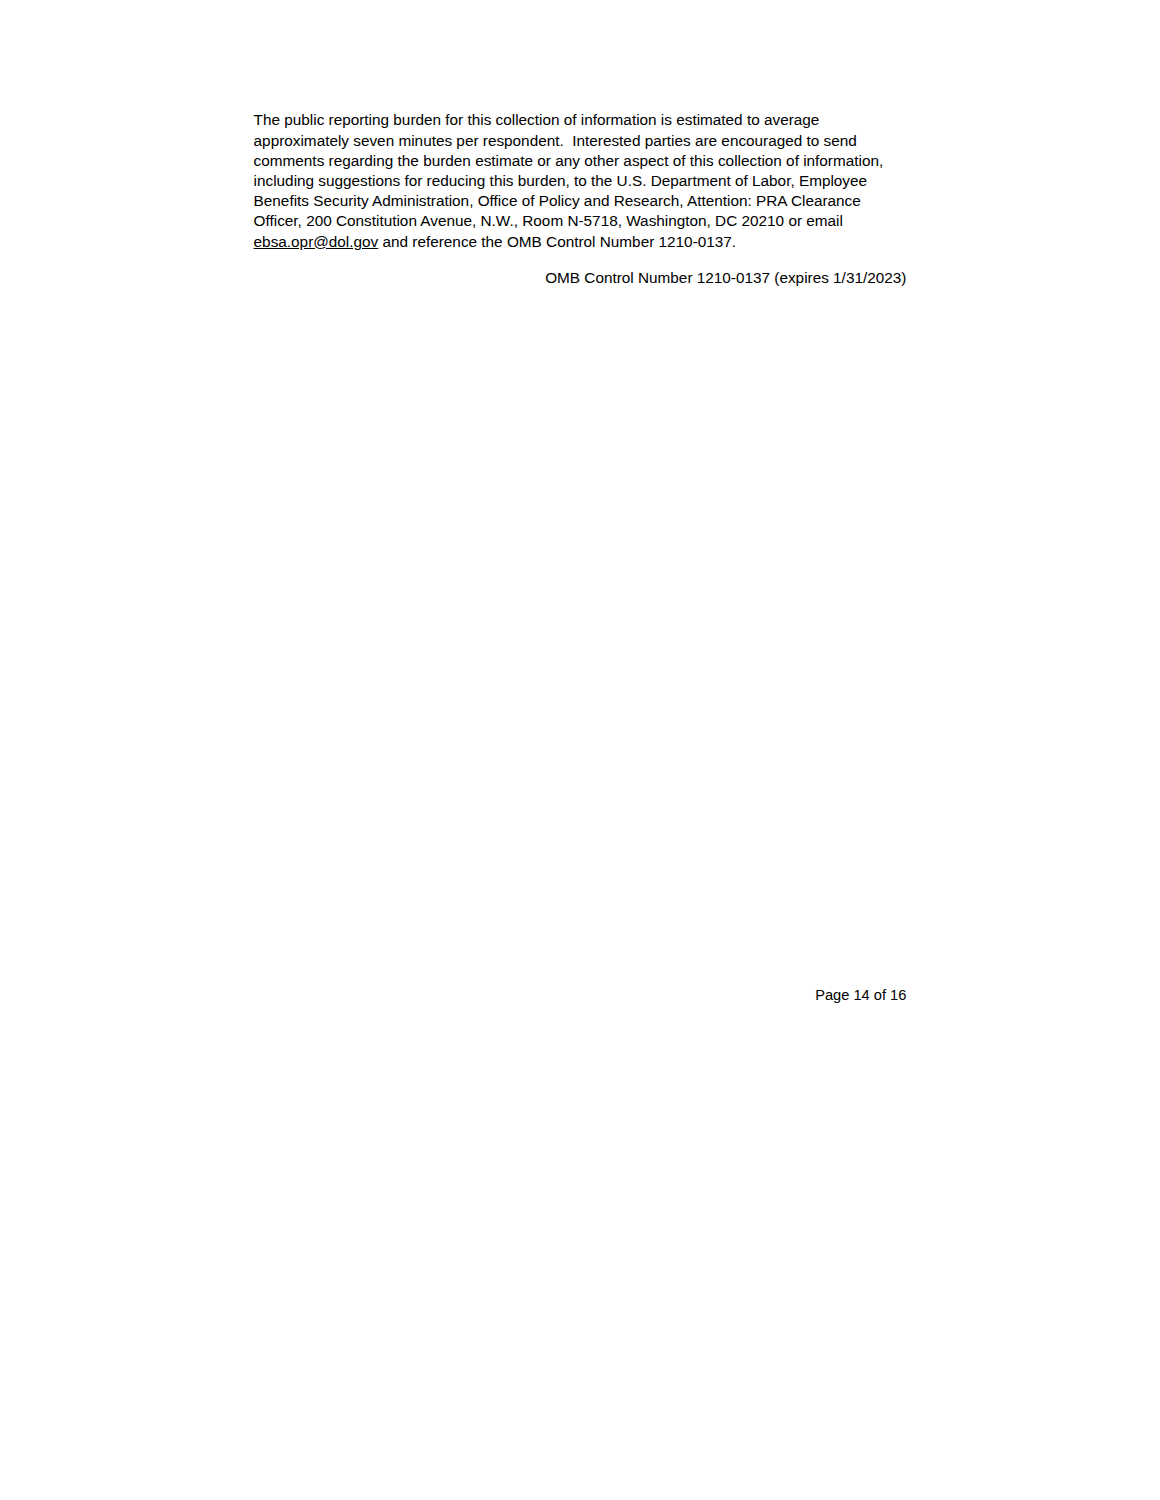The public reporting burden for this collection of information is estimated to average approximately seven minutes per respondent. Interested parties are encouraged to send comments regarding the burden estimate or any other aspect of this collection of information, including suggestions for reducing this burden, to the U.S. Department of Labor, Employee Benefits Security Administration, Office of Policy and Research, Attention: PRA Clearance Officer, 200 Constitution Avenue, N.W., Room N-5718, Washington, DC 20210 or email ebsa.opr@dol.gov and reference the OMB Control Number 1210-0137.
OMB Control Number 1210-0137 (expires 1/31/2023)
Page 14 of 16